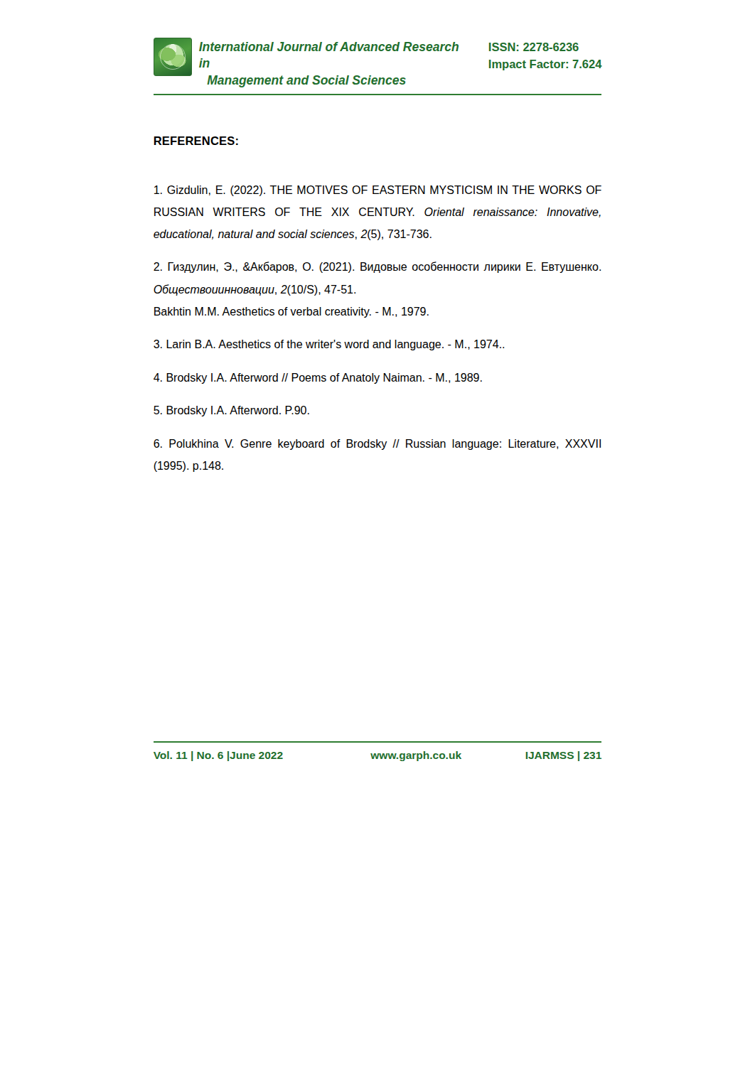International Journal of Advanced Research in Management and Social Sciences
ISSN: 2278-6236
Impact Factor: 7.624
REFERENCES:
1. Gizdulin, E. (2022). THE MOTIVES OF EASTERN MYSTICISM IN THE WORKS OF RUSSIAN WRITERS OF THE XIX CENTURY. Oriental renaissance: Innovative, educational, natural and social sciences, 2(5), 731-736.
2. Гиздулин, Э., &Акбаров, О. (2021). Видовые особенности лирики Е. Евтушенко. Обществоиинновации, 2(10/S), 47-51.
Bakhtin M.M. Aesthetics of verbal creativity. - M., 1979.
3. Larin B.A. Aesthetics of the writer's word and language. - M., 1974..
4. Brodsky I.A. Afterword // Poems of Anatoly Naiman. - M., 1989.
5. Brodsky I.A. Afterword. P.90.
6. Polukhina V. Genre keyboard of Brodsky // Russian language: Literature, XXXVII (1995). p.148.
Vol. 11 | No. 6 |June 2022
www.garph.co.uk
IJARMSS | 231